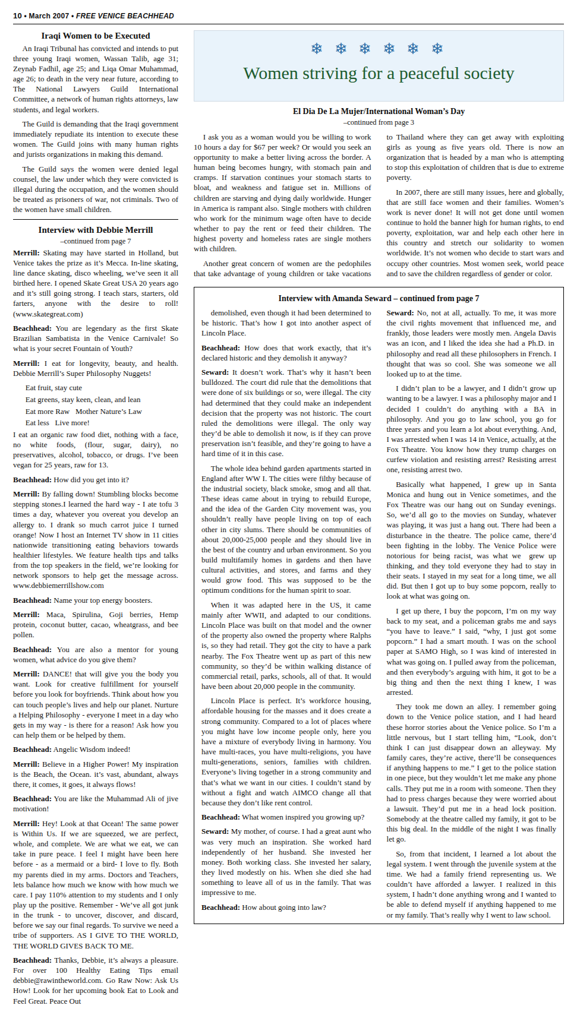10 • March 2007 • FREE VENICE BEACHHEAD
Iraqi Women to be Executed
An Iraqi Tribunal has convicted and intends to put three young Iraqi women, Wassan Talib, age 31; Zeynab Fadhil, age 25; and Liqa Omar Muhammad, age 26; to death in the very near future, according to The National Lawyers Guild International Committee, a network of human rights attorneys, law students, and legal workers.
The Guild is demanding that the Iraqi government immediately repudiate its intention to execute these women. The Guild joins with many human rights and jurists organizations in making this demand.
The Guild says the women were denied legal counsel, the law under which they were convicted is illegal during the occupation, and the women should be treated as prisoners of war, not criminals. Two of the women have small children.
Interview with Debbie Merrill –continued from page 7
Merrill: Skating may have started in Holland, but Venice takes the prize as it’s Mecca. In-line skating, line dance skating, disco wheeling, we’ve seen it all birthed here. I opened Skate Great USA 20 years ago and it’s still going strong. I teach stars, starters, old farters, anyone with the desire to roll! (www.skategreat.com)
Beachhead: You are legendary as the first Skate Brazilian Sambatista in the Venice Carnivale! So what is your secret Fountain of Youth?
Merrill: I eat for longevity, beauty, and health. Debbie Merrill’s Super Philosophy Nuggets!
Eat fruit, stay cute
Eat greens, stay keen, clean, and lean
Eat more Raw Mother Nature’s Law
Eat less Live more!
I eat an organic raw food diet, nothing with a face, no white foods, (flour, sugar, dairy), no preservatives, alcohol, tobacco, or drugs. I’ve been vegan for 25 years, raw for 13.
Beachhead: How did you get into it?
Merrill: By falling down! Stumbling blocks become stepping stones.I learned the hard way - I ate tofu 3 times a day, whatever you overeat you develop an allergy to. I drank so much carrot juice I turned orange! Now I host an Internet TV show in 11 cities nationwide transitioning eating behaviors towards healthier lifestyles. We feature health tips and talks from the top speakers in the field, we’re looking for network sponsors to help get the message across. www.debbiemerrillshow.com
Beachhead: Name your top energy boosters.
Merrill: Maca, Spirulina, Goji berries, Hemp protein, coconut butter, cacao, wheatgrass, and bee pollen.
Beachhead: You are also a mentor for young women, what advice do you give them?
Merrill: DANCE! that will give you the body you want. Look for creative fulfillment for yourself before you look for boyfriends. Think about how you can touch people’s lives and help our planet. Nurture a Helping Philosophy - everyone I meet in a day who gets in my way - is there for a reason! Ask how you can help them or be helped by them.
Beachhead: Angelic Wisdom indeed!
Merrill: Believe in a Higher Power! My inspiration is the Beach, the Ocean. it’s vast, abundant, always there, it comes, it goes, it always flows!
Beachhead: You are like the Muhammad Ali of jive motivation!
Merrill: Hey! Look at that Ocean! The same power is Within Us. If we are squeezed, we are perfect, whole, and complete. We are what we eat, we can take in pure peace. I feel I might have been here before - as a mermaid or a bird- I love to fly. Both my parents died in my arms. Doctors and Teachers, lets balance how much we know with how much we care. I pay 110% attention to my students and I only play up the positive. Remember - We’ve all got junk in the trunk - to uncover, discover, and discard, before we say our final regards. To survive we need a tribe of supporters. AS I GIVE TO THE WORLD, THE WORLD GIVES BACK TO ME.
Beachhead: Thanks, Debbie, it’s always a pleasure. For over 100 Healthy Eating Tips email debbie@rawintheworld.com. Go Raw Now: Ask Us How! Look for her upcoming book Eat to Look and Feel Great. Peace Out
❄ ❄ ❄ ❄ ❄ ❄
Women striving for a peaceful society
El Dia De La Mujer/International Woman’s Day
–continued from page 3
I ask you as a woman would you be willing to work 10 hours a day for $67 per week? Or would you seek an opportunity to make a better living across the border. A human being becomes hungry, with stomach pain and cramps. If starvation continues your stomach starts to bloat, and weakness and fatigue set in. Millions of children are starving and dying daily worldwide. Hunger in America is rampant also. Single mothers with children who work for the minimum wage often have to decide whether to pay the rent or feed their children. The highest poverty and homeless rates are single mothers with children.
Another great concern of women are the pedophiles that take advantage of young children or take vacations to Thailand where they can get away with exploiting girls as young as five years old. There is now an organization that is headed by a man who is attempting to stop this exploitation of children that is due to extreme poverty.
In 2007, there are still many issues, here and globally, that are still face women and their families. Women’s work is never done! It will not get done until women continue to hold the banner high for human rights, to end poverty, exploitation, war and help each other here in this country and stretch our solidarity to women worldwide. It’s not women who decide to start wars and occupy other countries. Most women seek, world peace and to save the children regardless of gender or color.
Interview with Amanda Seward – continued from page 7
demolished, even though it had been determined to be historic. That’s how I got into another aspect of Lincoln Place.
Beachhead: How does that work exactly, that it’s declared historic and they demolish it anyway?
Seward: It doesn’t work. That’s why it hasn’t been bulldozed. The court did rule that the demolitions that were done of six buildings or so, were illegal. The city had determined that they could make an independent decision that the property was not historic. The court ruled the demolitions were illegal. The only way they’d be able to demolish it now, is if they can prove preservation isn’t feasible, and they’re going to have a hard time of it in this case.
The whole idea behind garden apartments started in England after WW I. The cities were filthy because of the industrial society, black smoke, smog and all that. These ideas came about in trying to rebuild Europe, and the idea of the Garden City movement was, you shouldn’t really have people living on top of each other in city slums. There should be communities of about 20,000-25,000 people and they should live in the best of the country and urban environment. So you build multifamily homes in gardens and then have cultural activities, and stores, and farms and they would grow food. This was supposed to be the optimum conditions for the human spirit to soar.
When it was adapted here in the US, it came mainly after WWII, and adapted to our conditions. Lincoln Place was built on that model and the owner of the property also owned the property where Ralphs is, so they had retail. They got the city to have a park nearby. The Fox Theatre went up as part of this new community, so they’d be within walking distance of commercial retail, parks, schools, all of that. It would have been about 20,000 people in the community.
Lincoln Place is perfect. It’s workforce housing, affordable housing for the masses and it does create a strong community. Compared to a lot of places where you might have low income people only, here you have a mixture of everybody living in harmony. You have multi-races, you have multi-religions, you have multi-generations, seniors, families with children. Everyone’s living together in a strong community and that’s what we want in our cities. I couldn’t stand by without a fight and watch AIMCO change all that because they don’t like rent control.
Beachhead: What women inspired you growing up?
Seward: My mother, of course. I had a great aunt who was very much an inspiration. She worked hard independently of her husband. She invested her money. Both working class. She invested her salary, they lived modestly on his. When she died she had something to leave all of us in the family. That was impressive to me.
Beachhead: How about going into law?
Seward: No, not at all, actually. To me, it was more the civil rights movement that influenced me, and frankly, those leaders were mostly men. Angela Davis was an icon, and I liked the idea she had a Ph.D. in philosophy and read all these philosophers in French. I thought that was so cool. She was someone we all looked up to at the time.
I didn’t plan to be a lawyer, and I didn’t grow up wanting to be a lawyer. I was a philosophy major and I decided I couldn’t do anything with a BA in philosophy. And you go to law school, you go for three years and you learn a lot about everything. And, I was arrested when I was 14 in Venice, actually, at the Fox Theatre. You know how they trump charges on curfew violation and resisting arrest? Resisting arrest one, resisting arrest two.
Basically what happened, I grew up in Santa Monica and hung out in Venice sometimes, and the Fox Theatre was our hang out on Sunday evenings. So, we’d all go to the movies on Sunday, whatever was playing, it was just a hang out. There had been a disturbance in the theatre. The police came, there’d been fighting in the lobby. The Venice Police were notorious for being racist, was what we grew up thinking, and they told everyone they had to stay in their seats. I stayed in my seat for a long time, we all did. But then I got up to buy some popcorn, really to look at what was going on.
I get up there, I buy the popcorn, I’m on my way back to my seat, and a policeman grabs me and says “you have to leave.” I said, “why, I just got some popcorn.” I had a smart mouth. I was on the school paper at SAMO High, so I was kind of interested in what was going on. I pulled away from the policeman, and then everybody’s arguing with him, it got to be a big thing and then the next thing I knew, I was arrested.
They took me down an alley. I remember going down to the Venice police station, and I had heard these horror stories about the Venice police. So I’m a little nervous, but I start telling him, “Look, don’t think I can just disappear down an alleyway. My family cares, they’re active, there’ll be consequences if anything happens to me.” I get to the police station in one piece, but they wouldn’t let me make any phone calls. They put me in a room with someone. Then they had to press charges because they were worried about a lawsuit. They’d put me in a head lock position. Somebody at the theatre called my family, it got to be this big deal. In the middle of the night I was finally let go.
So, from that incident, I learned a lot about the legal system. I went through the juvenile system at the time. We had a family friend representing us. We couldn’t have afforded a lawyer. I realized in this system, I hadn’t done anything wrong and I wanted to be able to defend myself if anything happened to me or my family. That’s really why I went to law school.